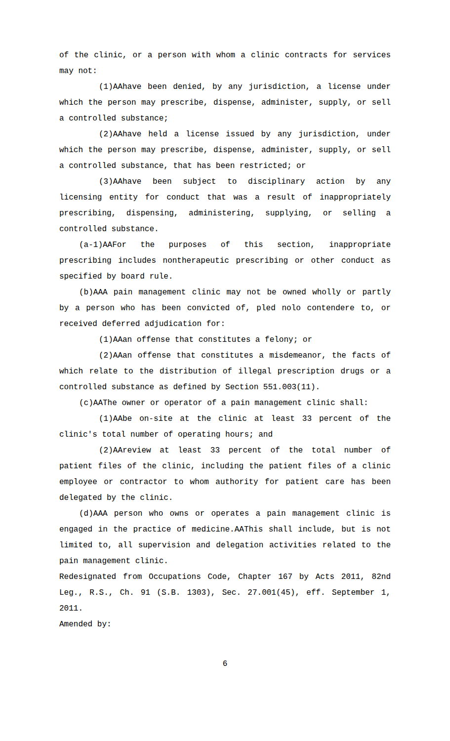of the clinic, or a person with whom a clinic contracts for services may not:
(1)AAhave been denied, by any jurisdiction, a license under which the person may prescribe, dispense, administer, supply, or sell a controlled substance;
(2)AAhave held a license issued by any jurisdiction, under which the person may prescribe, dispense, administer, supply, or sell a controlled substance, that has been restricted; or
(3)AAhave been subject to disciplinary action by any licensing entity for conduct that was a result of inappropriately prescribing, dispensing, administering, supplying, or selling a controlled substance.
(a-1)AAFor the purposes of this section, inappropriate prescribing includes nontherapeutic prescribing or other conduct as specified by board rule.
(b)AAA pain management clinic may not be owned wholly or partly by a person who has been convicted of, pled nolo contendere to, or received deferred adjudication for:
(1)AAan offense that constitutes a felony; or
(2)AAan offense that constitutes a misdemeanor, the facts of which relate to the distribution of illegal prescription drugs or a controlled substance as defined by Section 551.003(11).
(c)AAThe owner or operator of a pain management clinic shall:
(1)AAbe on-site at the clinic at least 33 percent of the clinic's total number of operating hours; and
(2)AAreview at least 33 percent of the total number of patient files of the clinic, including the patient files of a clinic employee or contractor to whom authority for patient care has been delegated by the clinic.
(d)AAA person who owns or operates a pain management clinic is engaged in the practice of medicine.AAThis shall include, but is not limited to, all supervision and delegation activities related to the pain management clinic.
Redesignated from Occupations Code, Chapter 167 by Acts 2011, 82nd Leg., R.S., Ch. 91 (S.B. 1303), Sec. 27.001(45), eff. September 1, 2011.
Amended by:
6